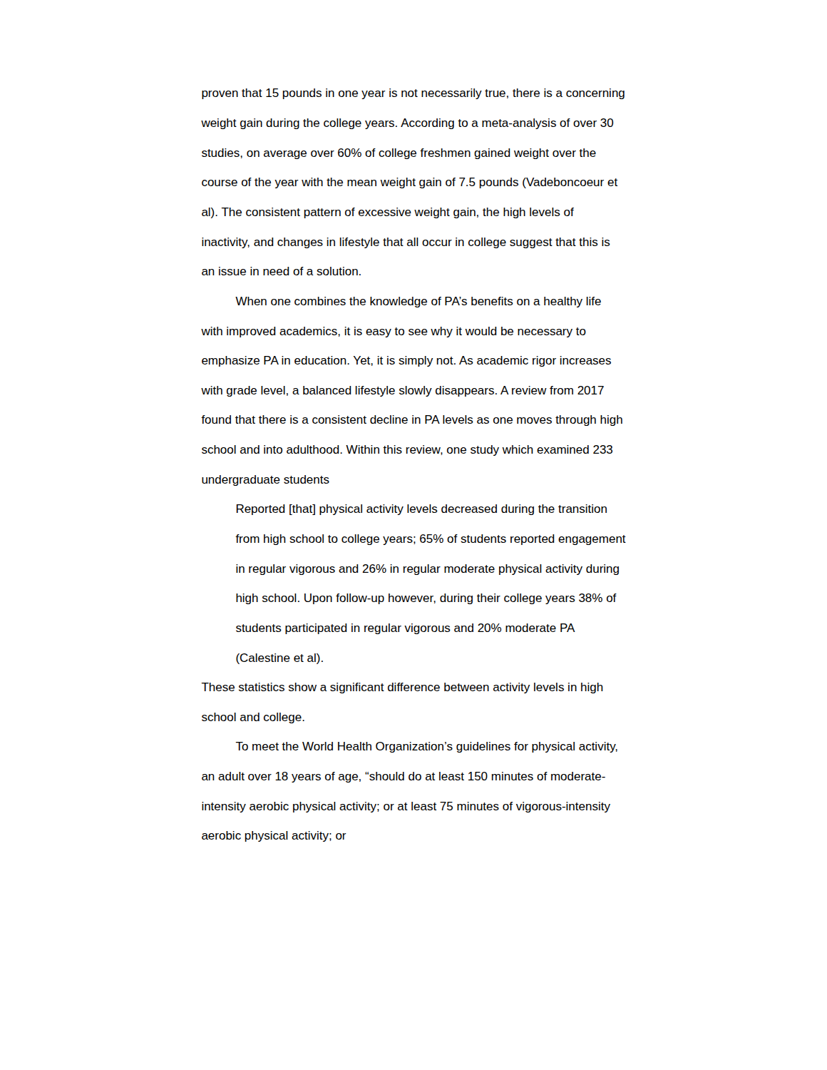proven that 15 pounds in one year is not necessarily true, there is a concerning weight gain during the college years. According to a meta-analysis of over 30 studies, on average over 60% of college freshmen gained weight over the course of the year with the mean weight gain of 7.5 pounds (Vadeboncoeur et al). The consistent pattern of excessive weight gain, the high levels of inactivity, and changes in lifestyle that all occur in college suggest that this is an issue in need of a solution.
When one combines the knowledge of PA’s benefits on a healthy life with improved academics, it is easy to see why it would be necessary to emphasize PA in education. Yet, it is simply not. As academic rigor increases with grade level, a balanced lifestyle slowly disappears. A review from 2017 found that there is a consistent decline in PA levels as one moves through high school and into adulthood. Within this review, one study which examined 233 undergraduate students
Reported [that] physical activity levels decreased during the transition from high school to college years; 65% of students reported engagement in regular vigorous and 26% in regular moderate physical activity during high school. Upon follow-up however, during their college years 38% of students participated in regular vigorous and 20% moderate PA (Calestine et al).
These statistics show a significant difference between activity levels in high school and college.
To meet the World Health Organization’s guidelines for physical activity, an adult over 18 years of age, “should do at least 150 minutes of moderate-intensity aerobic physical activity; or at least 75 minutes of vigorous-intensity aerobic physical activity; or